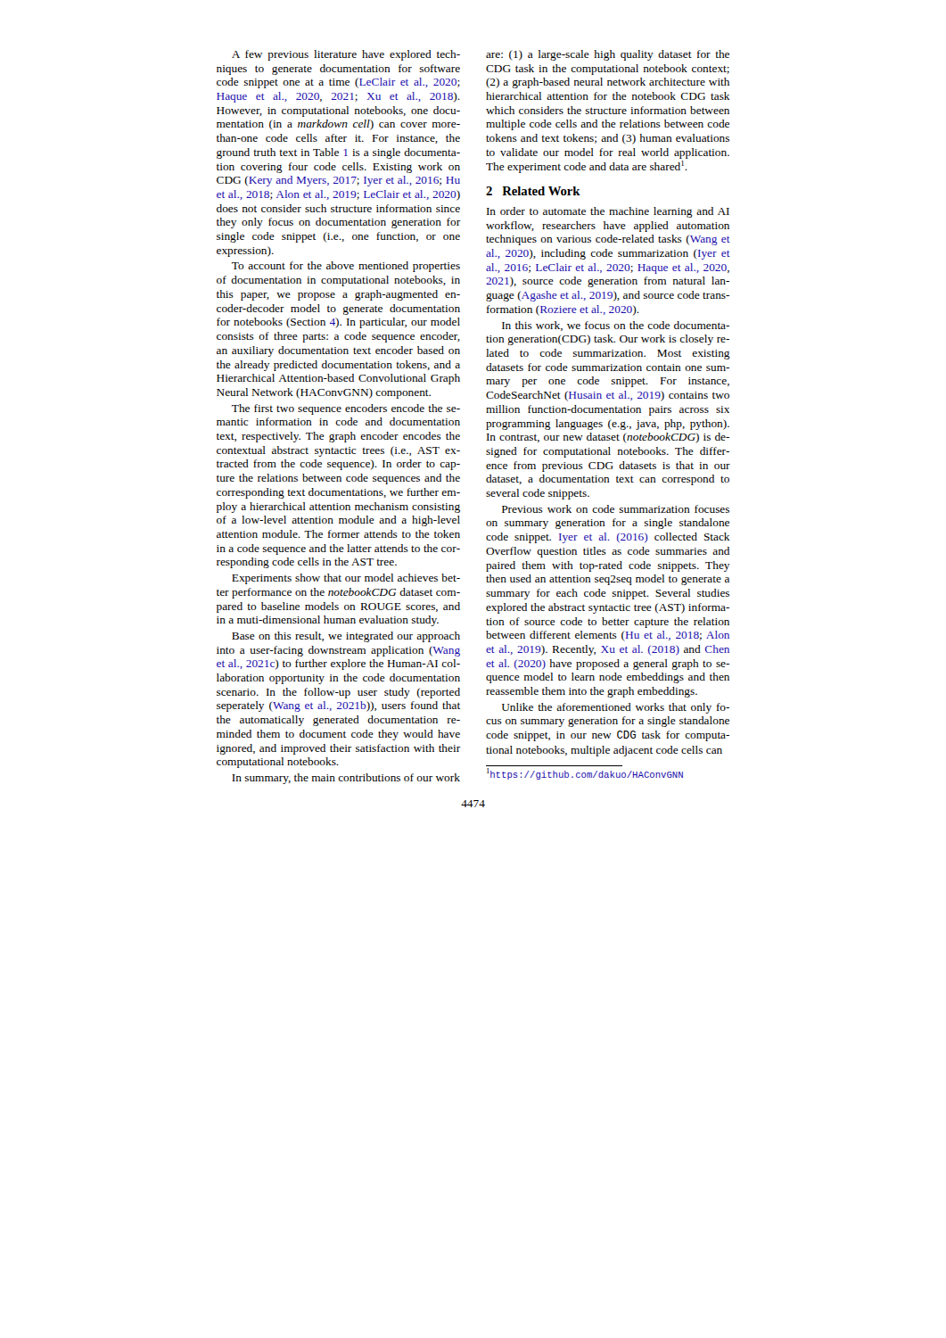A few previous literature have explored techniques to generate documentation for software code snippet one at a time (LeClair et al., 2020; Haque et al., 2020, 2021; Xu et al., 2018). However, in computational notebooks, one documentation (in a markdown cell) can cover more-than-one code cells after it. For instance, the ground truth text in Table 1 is a single documentation covering four code cells. Existing work on CDG (Kery and Myers, 2017; Iyer et al., 2016; Hu et al., 2018; Alon et al., 2019; LeClair et al., 2020) does not consider such structure information since they only focus on documentation generation for single code snippet (i.e., one function, or one expression).
To account for the above mentioned properties of documentation in computational notebooks, in this paper, we propose a graph-augmented encoder-decoder model to generate documentation for notebooks (Section 4). In particular, our model consists of three parts: a code sequence encoder, an auxiliary documentation text encoder based on the already predicted documentation tokens, and a Hierarchical Attention-based Convolutional Graph Neural Network (HAConvGNN) component.
The first two sequence encoders encode the semantic information in code and documentation text, respectively. The graph encoder encodes the contextual abstract syntactic trees (i.e., AST extracted from the code sequence). In order to capture the relations between code sequences and the corresponding text documentations, we further employ a hierarchical attention mechanism consisting of a low-level attention module and a high-level attention module. The former attends to the token in a code sequence and the latter attends to the corresponding code cells in the AST tree.
Experiments show that our model achieves better performance on the notebookCDG dataset compared to baseline models on ROUGE scores, and in a muti-dimensional human evaluation study.
Base on this result, we integrated our approach into a user-facing downstream application (Wang et al., 2021c) to further explore the Human-AI collaboration opportunity in the code documentation scenario. In the follow-up user study (reported seperately (Wang et al., 2021b)), users found that the automatically generated documentation reminded them to document code they would have ignored, and improved their satisfaction with their computational notebooks.
In summary, the main contributions of our work
are: (1) a large-scale high quality dataset for the CDG task in the computational notebook context; (2) a graph-based neural network architecture with hierarchical attention for the notebook CDG task which considers the structure information between multiple code cells and the relations between code tokens and text tokens; and (3) human evaluations to validate our model for real world application. The experiment code and data are shared1.
2 Related Work
In order to automate the machine learning and AI workflow, researchers have applied automation techniques on various code-related tasks (Wang et al., 2020), including code summarization (Iyer et al., 2016; LeClair et al., 2020; Haque et al., 2020, 2021), source code generation from natural language (Agashe et al., 2019), and source code transformation (Roziere et al., 2020).
In this work, we focus on the code documentation generation(CDG) task. Our work is closely related to code summarization. Most existing datasets for code summarization contain one summary per one code snippet. For instance, CodeSearchNet (Husain et al., 2019) contains two million function-documentation pairs across six programming languages (e.g., java, php, python). In contrast, our new dataset (notebookCDG) is designed for computational notebooks. The difference from previous CDG datasets is that in our dataset, a documentation text can correspond to several code snippets.
Previous work on code summarization focuses on summary generation for a single standalone code snippet. Iyer et al. (2016) collected Stack Overflow question titles as code summaries and paired them with top-rated code snippets. They then used an attention seq2seq model to generate a summary for each code snippet. Several studies explored the abstract syntactic tree (AST) information of source code to better capture the relation between different elements (Hu et al., 2018; Alon et al., 2019). Recently, Xu et al. (2018) and Chen et al. (2020) have proposed a general graph to sequence model to learn node embeddings and then reassemble them into the graph embeddings.
Unlike the aforementioned works that only focus on summary generation for a single standalone code snippet, in our new CDG task for computational notebooks, multiple adjacent code cells can
1https://github.com/dakuo/HAConvGNN
4474